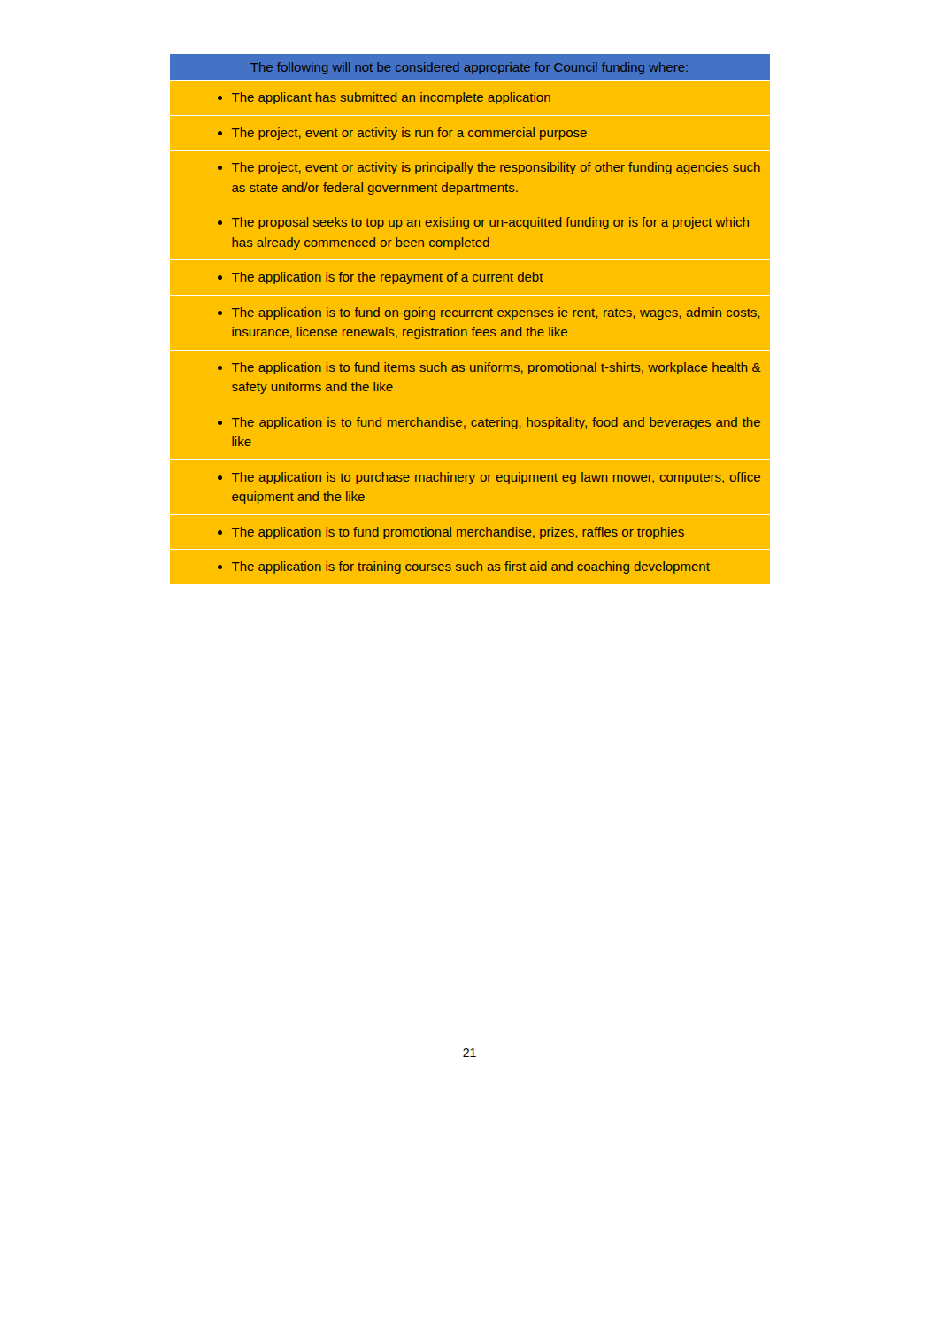| The following will not be considered appropriate for Council funding where: |
| --- |
| The applicant has submitted an incomplete application |
| The project, event or activity is run for a commercial purpose |
| The project, event or activity is principally the responsibility of other funding agencies such as state and/or federal government departments. |
| The proposal seeks to top up an existing or un-acquitted funding or is for a project which has already commenced or been completed |
| The application is for the repayment of a current debt |
| The application is to fund on-going recurrent expenses ie rent, rates, wages, admin costs, insurance, license renewals, registration fees and the like |
| The application is to fund items such as uniforms, promotional t-shirts, workplace health & safety uniforms and the like |
| The application is to fund merchandise, catering, hospitality, food and beverages and the like |
| The application is to purchase machinery or equipment eg lawn mower, computers, office equipment and the like |
| The application is to fund promotional merchandise, prizes, raffles or trophies |
| The application is for training courses such as first aid and coaching development |
21